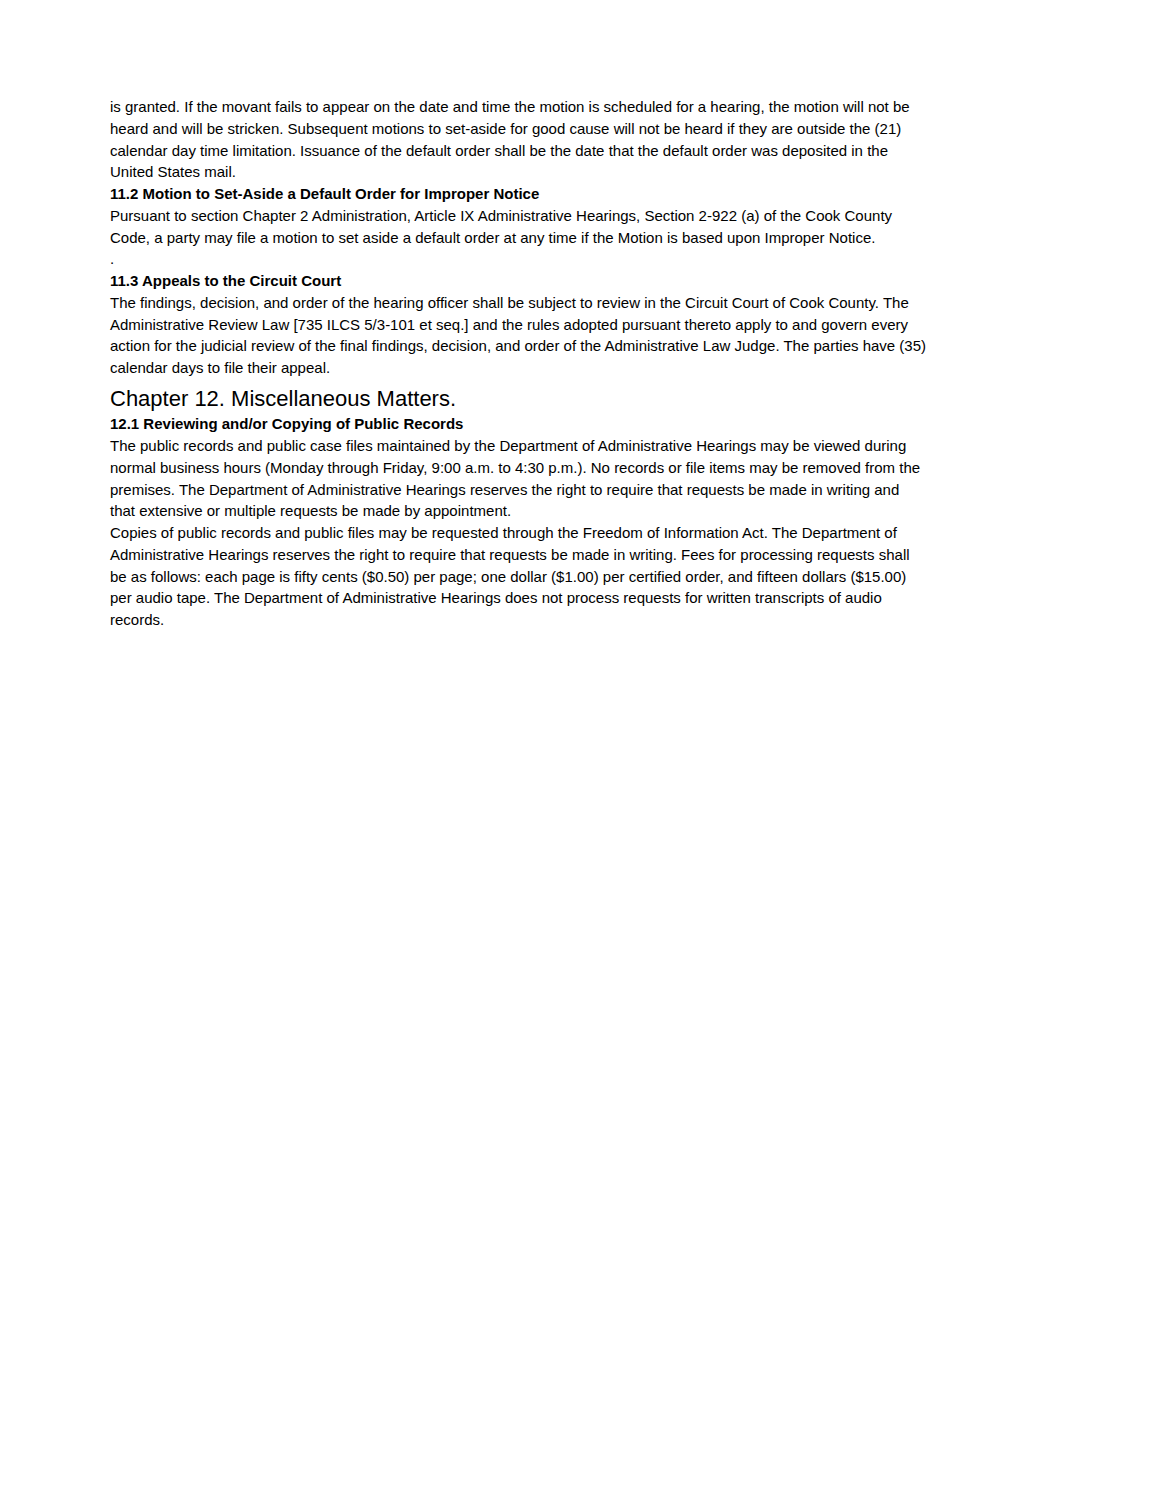is granted. If the movant fails to appear on the date and time the motion is scheduled for a hearing, the motion will not be heard and will be stricken. Subsequent motions to set-aside for good cause will not be heard if they are outside the (21) calendar day time limitation. Issuance of the default order shall be the date that the default order was deposited in the United States mail.
11.2 Motion to Set-Aside a Default Order for Improper Notice
Pursuant to section Chapter 2 Administration, Article IX Administrative Hearings, Section 2-922 (a) of the Cook County Code, a party may file a motion to set aside a default order at any time if the Motion is based upon Improper Notice.
.
11.3 Appeals to the Circuit Court
The findings, decision, and order of the hearing officer shall be subject to review in the Circuit Court of Cook County. The Administrative Review Law [735 ILCS 5/3-101 et seq.] and the rules adopted pursuant thereto apply to and govern every action for the judicial review of the final findings, decision, and order of the Administrative Law Judge. The parties have (35) calendar days to file their appeal.
Chapter 12. Miscellaneous Matters.
12.1 Reviewing and/or Copying of Public Records
The public records and public case files maintained by the Department of Administrative Hearings may be viewed during normal business hours (Monday through Friday, 9:00 a.m. to 4:30 p.m.). No records or file items may be removed from the premises. The Department of Administrative Hearings reserves the right to require that requests be made in writing and that extensive or multiple requests be made by appointment.
Copies of public records and public files may be requested through the Freedom of Information Act. The Department of Administrative Hearings reserves the right to require that requests be made in writing. Fees for processing requests shall be as follows: each page is fifty cents ($0.50) per page; one dollar ($1.00) per certified order, and fifteen dollars ($15.00) per audio tape. The Department of Administrative Hearings does not process requests for written transcripts of audio records.